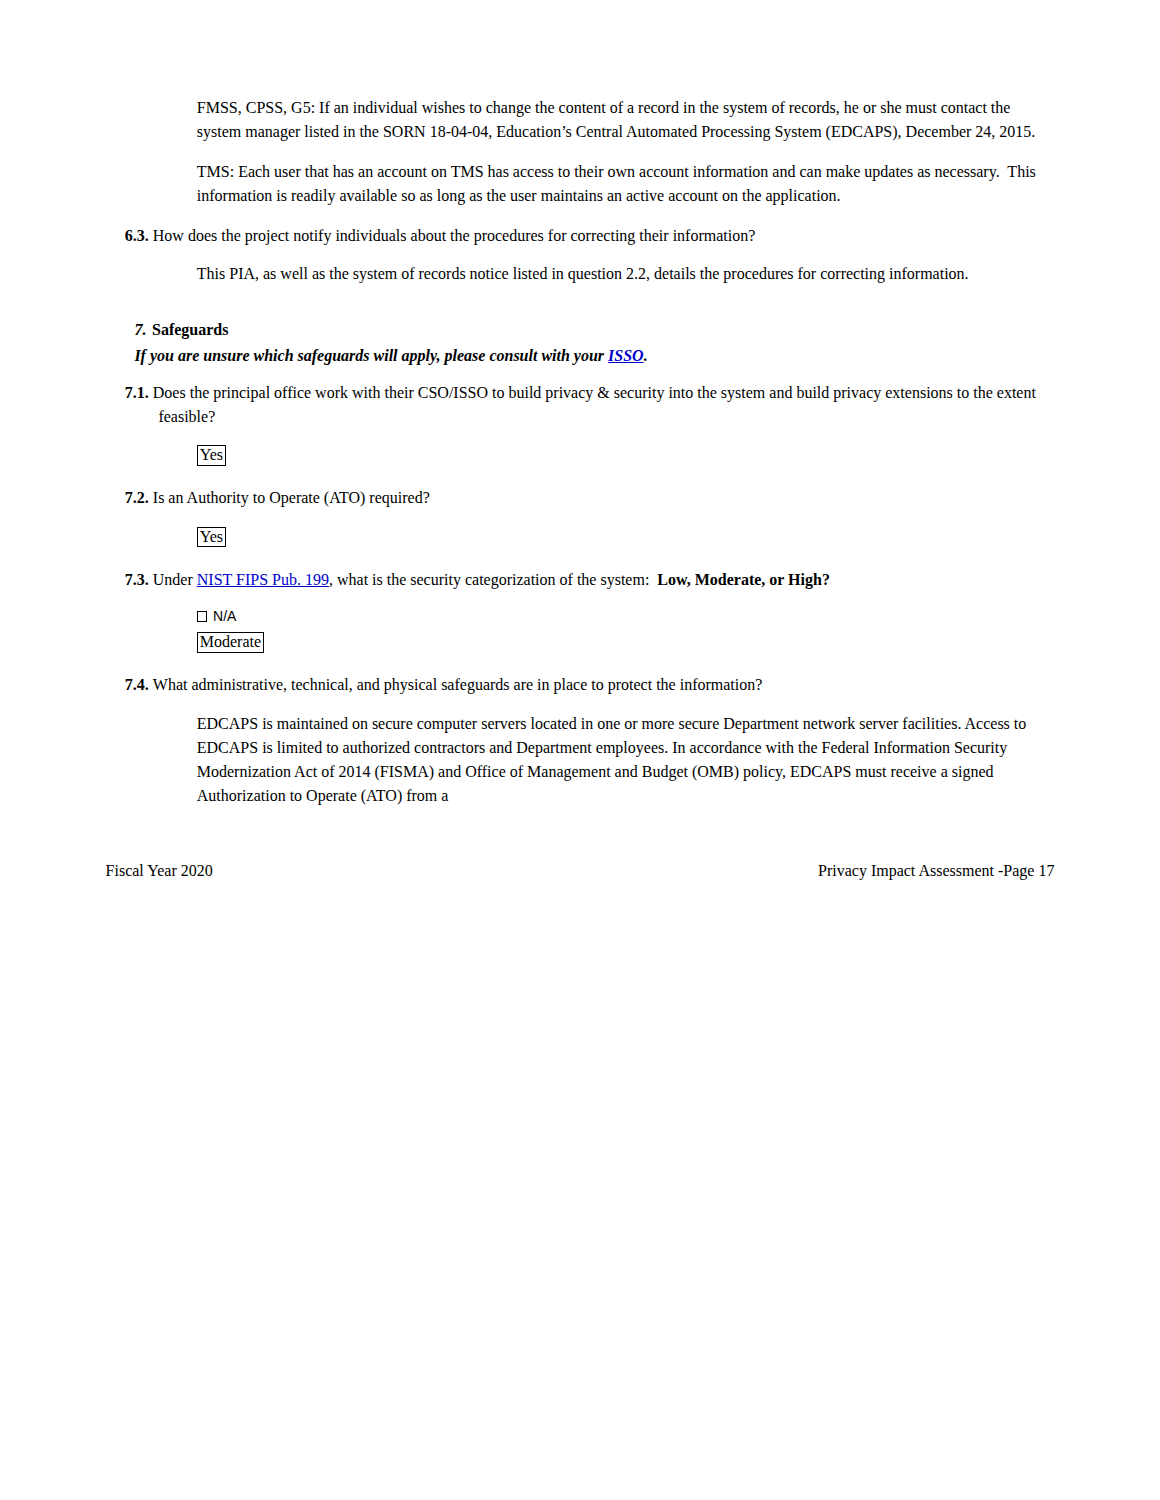FMSS, CPSS, G5: If an individual wishes to change the content of a record in the system of records, he or she must contact the system manager listed in the SORN 18-04-04, Education’s Central Automated Processing System (EDCAPS), December 24, 2015.
TMS: Each user that has an account on TMS has access to their own account information and can make updates as necessary. This information is readily available so as long as the user maintains an active account on the application.
6.3. How does the project notify individuals about the procedures for correcting their information?
This PIA, as well as the system of records notice listed in question 2.2, details the procedures for correcting information.
7. Safeguards If you are unsure which safeguards will apply, please consult with your ISSO.
7.1. Does the principal office work with their CSO/ISSO to build privacy & security into the system and build privacy extensions to the extent feasible?
Yes
7.2. Is an Authority to Operate (ATO) required?
Yes
7.3. Under NIST FIPS Pub. 199, what is the security categorization of the system: Low, Moderate, or High?
N/A
Moderate
7.4. What administrative, technical, and physical safeguards are in place to protect the information?
EDCAPS is maintained on secure computer servers located in one or more secure Department network server facilities. Access to EDCAPS is limited to authorized contractors and Department employees. In accordance with the Federal Information Security Modernization Act of 2014 (FISMA) and Office of Management and Budget (OMB) policy, EDCAPS must receive a signed Authorization to Operate (ATO) from a
Fiscal Year 2020
Privacy Impact Assessment -Page 17